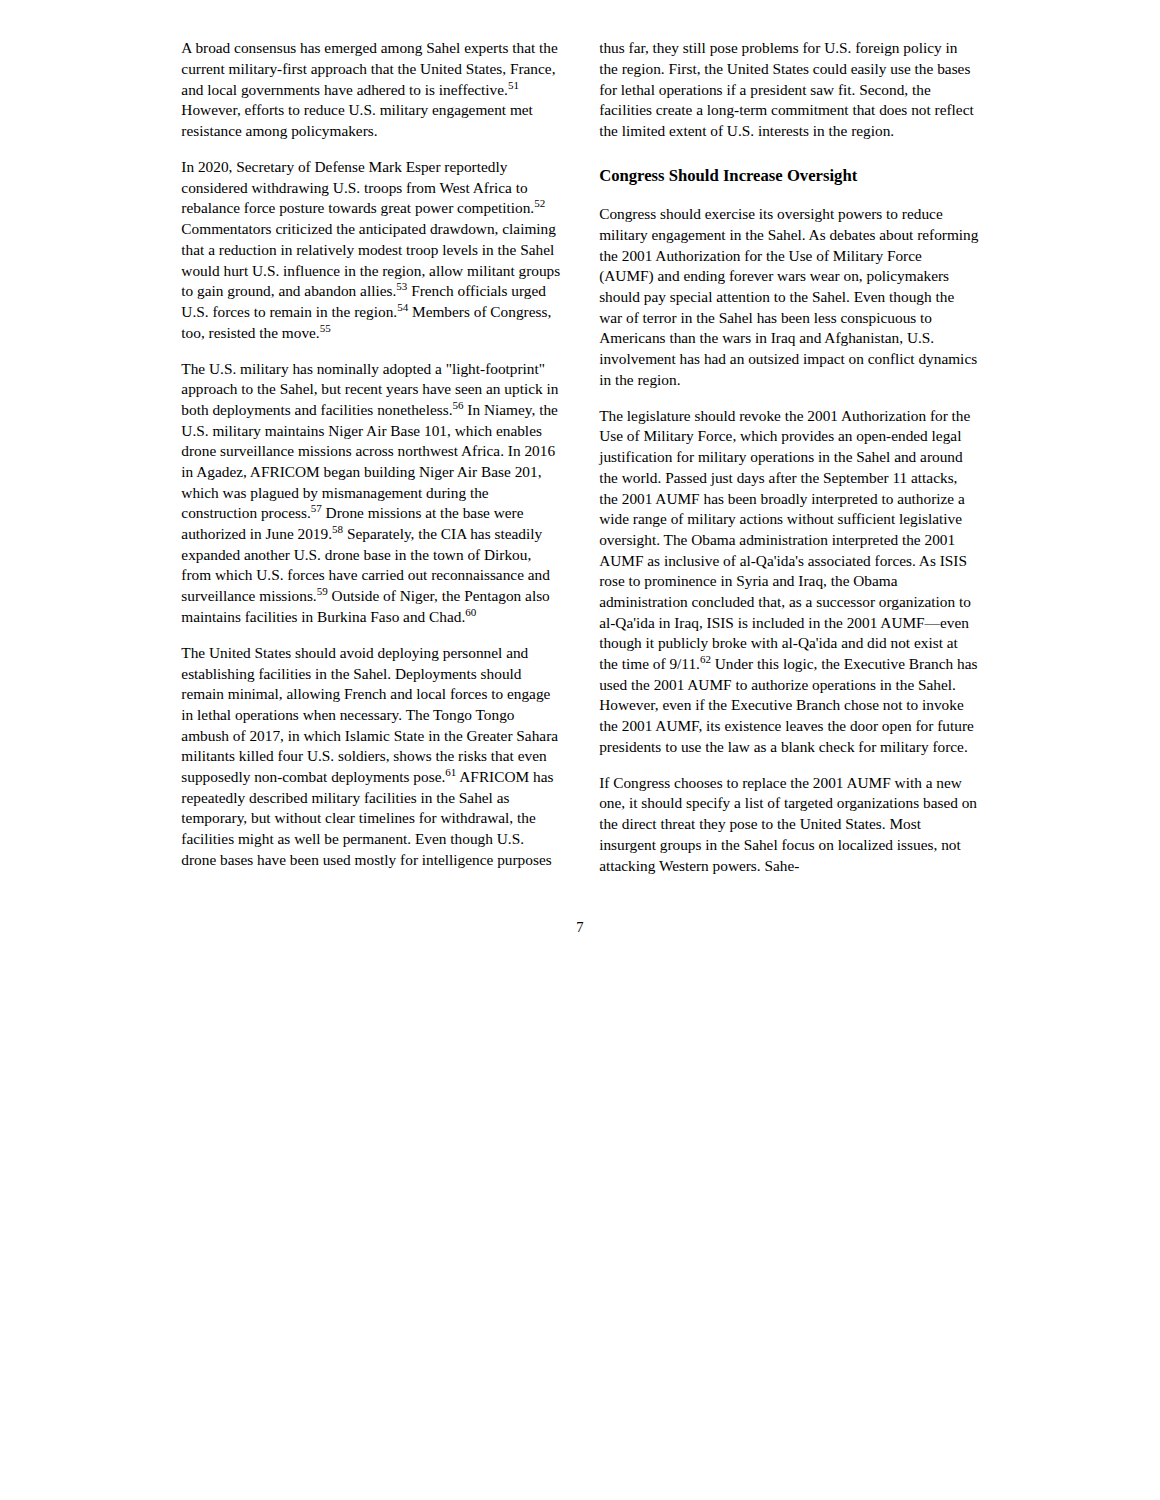A broad consensus has emerged among Sahel experts that the current military-first approach that the United States, France, and local governments have adhered to is ineffective.51 However, efforts to reduce U.S. military engagement met resistance among policymakers.
In 2020, Secretary of Defense Mark Esper reportedly considered withdrawing U.S. troops from West Africa to rebalance force posture towards great power competition.52 Commentators criticized the anticipated drawdown, claiming that a reduction in relatively modest troop levels in the Sahel would hurt U.S. influence in the region, allow militant groups to gain ground, and abandon allies.53 French officials urged U.S. forces to remain in the region.54 Members of Congress, too, resisted the move.55
The U.S. military has nominally adopted a "light-footprint" approach to the Sahel, but recent years have seen an uptick in both deployments and facilities nonetheless.56 In Niamey, the U.S. military maintains Niger Air Base 101, which enables drone surveillance missions across northwest Africa. In 2016 in Agadez, AFRICOM began building Niger Air Base 201, which was plagued by mismanagement during the construction process.57 Drone missions at the base were authorized in June 2019.58 Separately, the CIA has steadily expanded another U.S. drone base in the town of Dirkou, from which U.S. forces have carried out reconnaissance and surveillance missions.59 Outside of Niger, the Pentagon also maintains facilities in Burkina Faso and Chad.60
The United States should avoid deploying personnel and establishing facilities in the Sahel. Deployments should remain minimal, allowing French and local forces to engage in lethal operations when necessary. The Tongo Tongo ambush of 2017, in which Islamic State in the Greater Sahara militants killed four U.S. soldiers, shows the risks that even supposedly non-combat deployments pose.61 AFRICOM has repeatedly described military facilities in the Sahel as temporary, but without clear timelines for withdrawal, the facilities might as well be permanent. Even though U.S. drone bases have been used mostly for intelligence purposes thus far, they still pose problems for U.S. foreign policy in the region. First, the United States could easily use the bases for lethal operations if a president saw fit. Second, the facilities create a long-term commitment that does not reflect the limited extent of U.S. interests in the region.
Congress Should Increase Oversight
Congress should exercise its oversight powers to reduce military engagement in the Sahel. As debates about reforming the 2001 Authorization for the Use of Military Force (AUMF) and ending forever wars wear on, policymakers should pay special attention to the Sahel. Even though the war of terror in the Sahel has been less conspicuous to Americans than the wars in Iraq and Afghanistan, U.S. involvement has had an outsized impact on conflict dynamics in the region.
The legislature should revoke the 2001 Authorization for the Use of Military Force, which provides an open-ended legal justification for military operations in the Sahel and around the world. Passed just days after the September 11 attacks, the 2001 AUMF has been broadly interpreted to authorize a wide range of military actions without sufficient legislative oversight. The Obama administration interpreted the 2001 AUMF as inclusive of al-Qa'ida's associated forces. As ISIS rose to prominence in Syria and Iraq, the Obama administration concluded that, as a successor organization to al-Qa'ida in Iraq, ISIS is included in the 2001 AUMF—even though it publicly broke with al-Qa'ida and did not exist at the time of 9/11.62 Under this logic, the Executive Branch has used the 2001 AUMF to authorize operations in the Sahel. However, even if the Executive Branch chose not to invoke the 2001 AUMF, its existence leaves the door open for future presidents to use the law as a blank check for military force.
If Congress chooses to replace the 2001 AUMF with a new one, it should specify a list of targeted organizations based on the direct threat they pose to the United States. Most insurgent groups in the Sahel focus on localized issues, not attacking Western powers. Sahe-
7